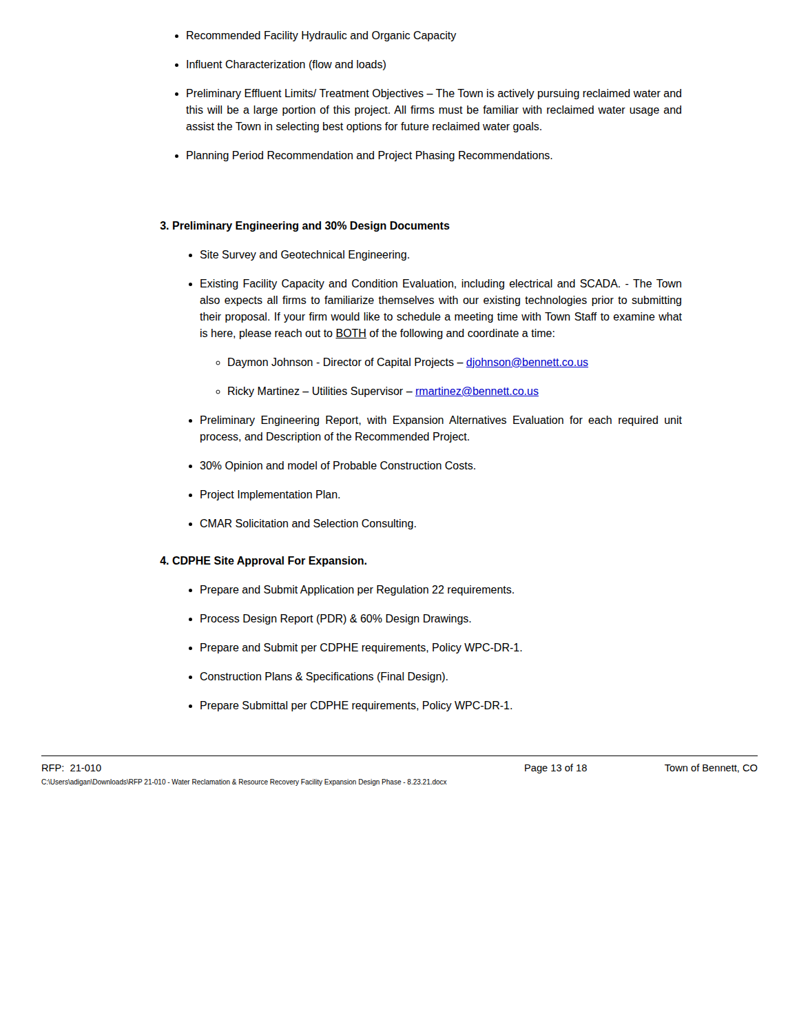Recommended Facility Hydraulic and Organic Capacity
Influent Characterization (flow and loads)
Preliminary Effluent Limits/ Treatment Objectives – The Town is actively pursuing reclaimed water and this will be a large portion of this project. All firms must be familiar with reclaimed water usage and assist the Town in selecting best options for future reclaimed water goals.
Planning Period Recommendation and Project Phasing Recommendations.
Preliminary Engineering and 30% Design Documents
Site Survey and Geotechnical Engineering.
Existing Facility Capacity and Condition Evaluation, including electrical and SCADA. - The Town also expects all firms to familiarize themselves with our existing technologies prior to submitting their proposal. If your firm would like to schedule a meeting time with Town Staff to examine what is here, please reach out to BOTH of the following and coordinate a time:
Daymon Johnson - Director of Capital Projects – djohnson@bennett.co.us
Ricky Martinez – Utilities Supervisor – rmartinez@bennett.co.us
Preliminary Engineering Report, with Expansion Alternatives Evaluation for each required unit process, and Description of the Recommended Project.
30% Opinion and model of Probable Construction Costs.
Project Implementation Plan.
CMAR Solicitation and Selection Consulting.
CDPHE Site Approval For Expansion.
Prepare and Submit Application per Regulation 22 requirements.
Process Design Report (PDR) & 60% Design Drawings.
Prepare and Submit per CDPHE requirements, Policy WPC-DR-1.
Construction Plans & Specifications (Final Design).
Prepare Submittal per CDPHE requirements, Policy WPC-DR-1.
RFP: 21-010
C:\Users\adigan\Downloads\RFP 21-010 - Water Reclamation & Resource Recovery Facility Expansion Design Phase - 8.23.21.docx
Page 13 of 18
Town of Bennett, CO